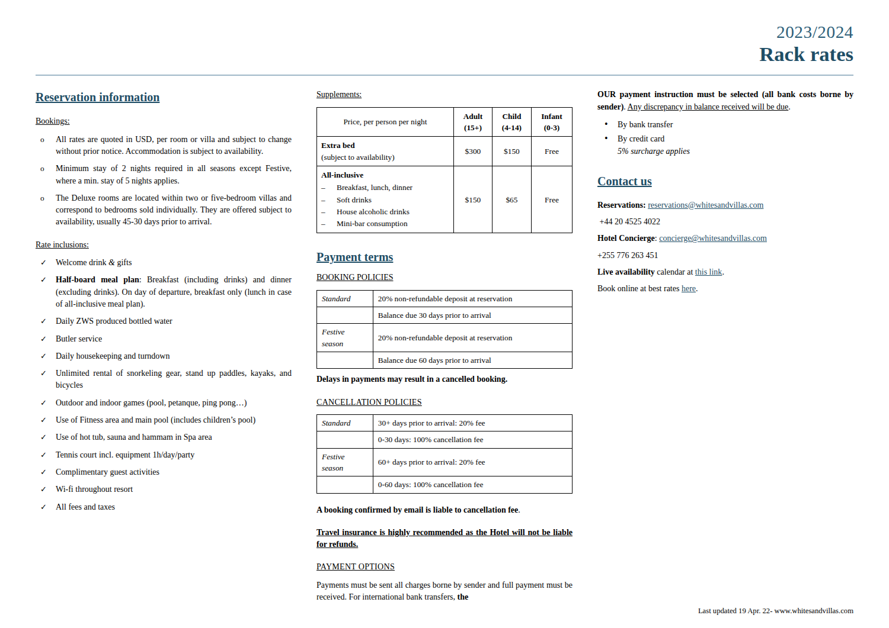2023/2024
Rack rates
Reservation information
Bookings:
All rates are quoted in USD, per room or villa and subject to change without prior notice. Accommodation is subject to availability.
Minimum stay of 2 nights required in all seasons except Festive, where a min. stay of 5 nights applies.
The Deluxe rooms are located within two or five-bedroom villas and correspond to bedrooms sold individually. They are offered subject to availability, usually 45-30 days prior to arrival.
Rate inclusions:
Welcome drink & gifts
Half-board meal plan: Breakfast (including drinks) and dinner (excluding drinks). On day of departure, breakfast only (lunch in case of all-inclusive meal plan).
Daily ZWS produced bottled water
Butler service
Daily housekeeping and turndown
Unlimited rental of snorkeling gear, stand up paddles, kayaks, and bicycles
Outdoor and indoor games (pool, petanque, ping pong…)
Use of Fitness area and main pool (includes children’s pool)
Use of hot tub, sauna and hammam in Spa area
Tennis court incl. equipment 1h/day/party
Complimentary guest activities
Wi-fi throughout resort
All fees and taxes
Supplements:
| Price, per person per night | Adult (15+) | Child (4-14) | Infant (0-3) |
| --- | --- | --- | --- |
| Extra bed (subject to availability) | $300 | $150 | Free |
| All-inclusive Breakfast, lunch, dinner Soft drinks House alcoholic drinks Mini-bar consumption | $150 | $65 | Free |
Payment terms
BOOKING POLICIES
| Standard | 20% non-refundable deposit at reservation |
| | Balance due 30 days prior to arrival |
| Festive season | 20% non-refundable deposit at reservation |
| | Balance due 60 days prior to arrival |
Delays in payments may result in a cancelled booking.
CANCELLATION POLICIES
| Standard | 30+ days prior to arrival: 20% fee |
| | 0-30 days: 100% cancellation fee |
| Festive season | 60+ days prior to arrival: 20% fee |
| | 0-60 days: 100% cancellation fee |
A booking confirmed by email is liable to cancellation fee.
Travel insurance is highly recommended as the Hotel will not be liable for refunds.
PAYMENT OPTIONS
Payments must be sent all charges borne by sender and full payment must be received. For international bank transfers, the
OUR payment instruction must be selected (all bank costs borne by sender). Any discrepancy in balance received will be due.
By bank transfer
By credit card
5% surcharge applies
Contact us
Reservations: reservations@whitesandvillas.com
+44 20 4525 4022
Hotel Concierge: concierge@whitesandvillas.com
+255 776 263 451
Live availability calendar at this link.
Book online at best rates here.
Last updated 19 Apr. 22- www.whitesandvillas.com